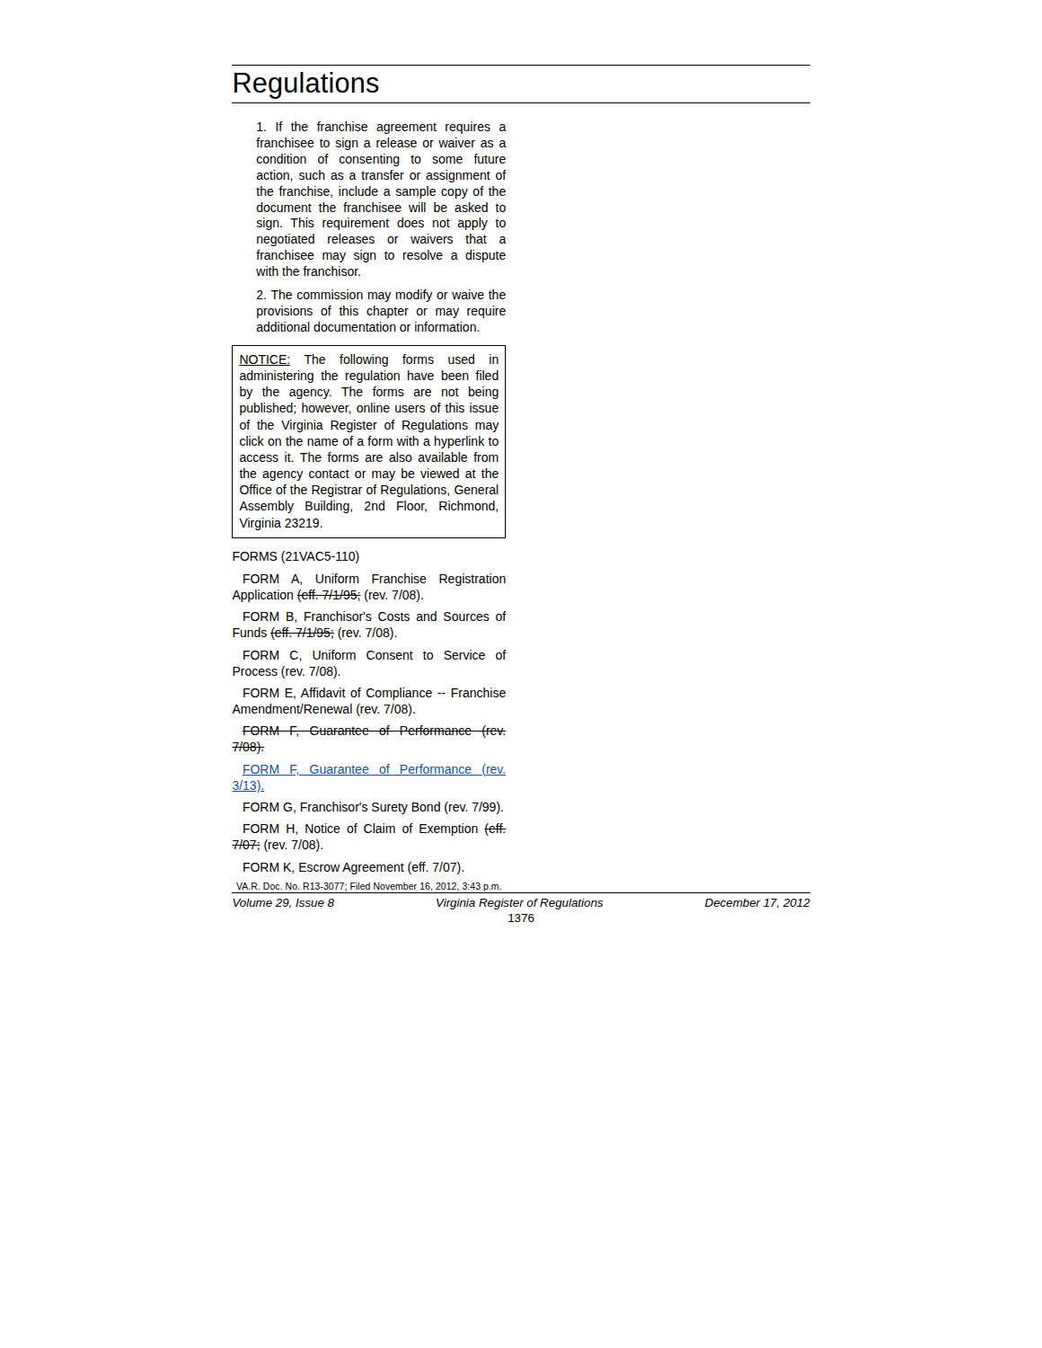Regulations
1. If the franchise agreement requires a franchisee to sign a release or waiver as a condition of consenting to some future action, such as a transfer or assignment of the franchise, include a sample copy of the document the franchisee will be asked to sign. This requirement does not apply to negotiated releases or waivers that a franchisee may sign to resolve a dispute with the franchisor.
2. The commission may modify or waive the provisions of this chapter or may require additional documentation or information.
NOTICE: The following forms used in administering the regulation have been filed by the agency. The forms are not being published; however, online users of this issue of the Virginia Register of Regulations may click on the name of a form with a hyperlink to access it. The forms are also available from the agency contact or may be viewed at the Office of the Registrar of Regulations, General Assembly Building, 2nd Floor, Richmond, Virginia 23219.
FORMS (21VAC5-110)
FORM A, Uniform Franchise Registration Application (eff. 7/1/95; (rev. 7/08).
FORM B, Franchisor's Costs and Sources of Funds (eff. 7/1/95; (rev. 7/08).
FORM C, Uniform Consent to Service of Process (rev. 7/08).
FORM E, Affidavit of Compliance -- Franchise Amendment/Renewal (rev. 7/08).
FORM F, Guarantee of Performance (rev. 7/08).
FORM F, Guarantee of Performance (rev. 3/13).
FORM G, Franchisor's Surety Bond (rev. 7/99).
FORM H, Notice of Claim of Exemption (eff. 7/07; (rev. 7/08).
FORM K, Escrow Agreement (eff. 7/07).
VA.R. Doc. No. R13-3077; Filed November 16, 2012, 3:43 p.m.
Volume 29, Issue 8 Virginia Register of Regulations December 17, 2012
1376